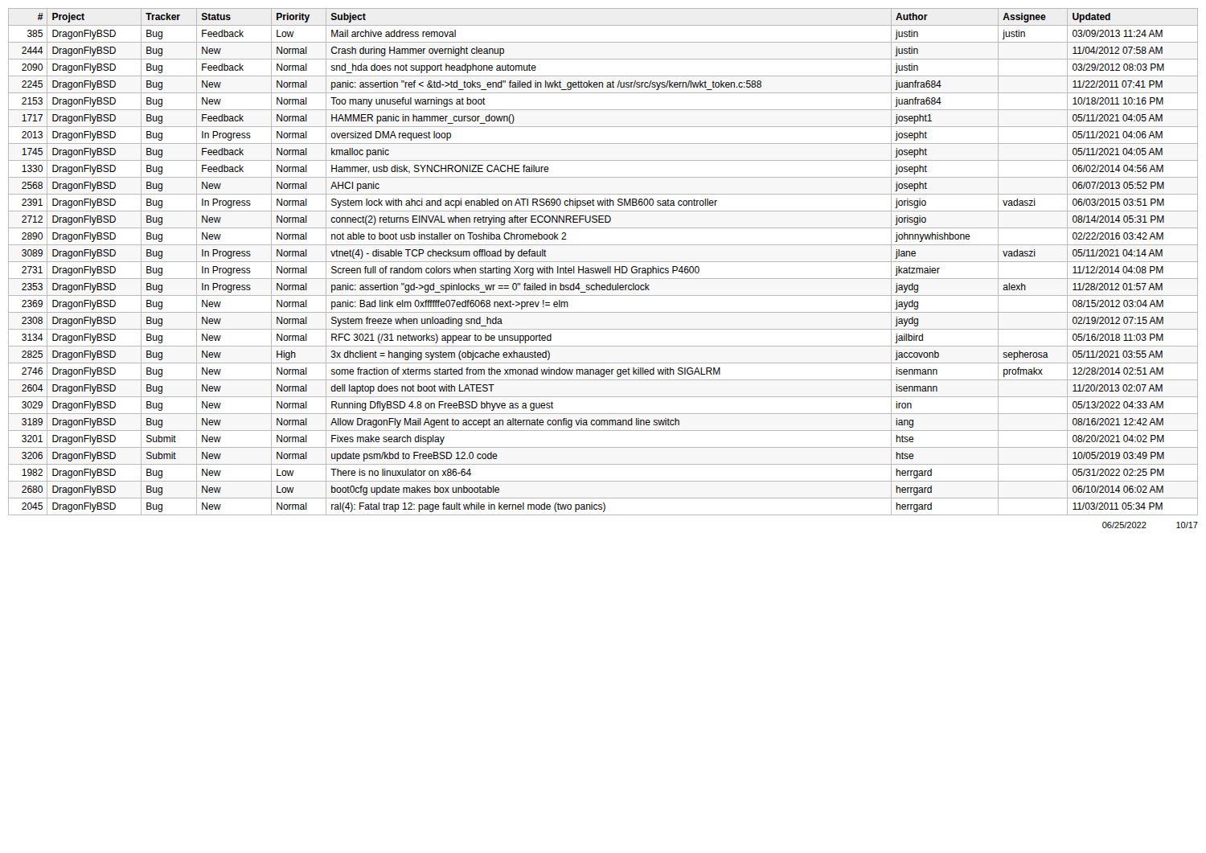| # | Project | Tracker | Status | Priority | Subject | Author | Assignee | Updated |
| --- | --- | --- | --- | --- | --- | --- | --- | --- |
| 385 | DragonFlyBSD | Bug | Feedback | Low | Mail archive address removal | justin | justin | 03/09/2013 11:24 AM |
| 2444 | DragonFlyBSD | Bug | New | Normal | Crash during Hammer overnight cleanup | justin | | 11/04/2012 07:58 AM |
| 2090 | DragonFlyBSD | Bug | Feedback | Normal | snd_hda does not support headphone automute | justin | | 03/29/2012 08:03 PM |
| 2245 | DragonFlyBSD | Bug | New | Normal | panic: assertion "ref < &td->td_toks_end" failed in lwkt_gettoken at /usr/src/sys/kern/lwkt_token.c:588 | juanfra684 | | 11/22/2011 07:41 PM |
| 2153 | DragonFlyBSD | Bug | New | Normal | Too many unuseful warnings at boot | juanfra684 | | 10/18/2011 10:16 PM |
| 1717 | DragonFlyBSD | Bug | Feedback | Normal | HAMMER panic in hammer_cursor_down() | josepht1 | | 05/11/2021 04:05 AM |
| 2013 | DragonFlyBSD | Bug | In Progress | Normal | oversized DMA request loop | josepht | | 05/11/2021 04:06 AM |
| 1745 | DragonFlyBSD | Bug | Feedback | Normal | kmalloc panic | josepht | | 05/11/2021 04:05 AM |
| 1330 | DragonFlyBSD | Bug | Feedback | Normal | Hammer, usb disk, SYNCHRONIZE CACHE failure | josepht | | 06/02/2014 04:56 AM |
| 2568 | DragonFlyBSD | Bug | New | Normal | AHCI panic | josepht | | 06/07/2013 05:52 PM |
| 2391 | DragonFlyBSD | Bug | In Progress | Normal | System lock with ahci and acpi enabled on ATI RS690 chipset with SMB600 sata controller | jorisgio | vadaszi | 06/03/2015 03:51 PM |
| 2712 | DragonFlyBSD | Bug | New | Normal | connect(2) returns EINVAL when retrying after ECONNREFUSED | jorisgio | | 08/14/2014 05:31 PM |
| 2890 | DragonFlyBSD | Bug | New | Normal | not able to boot usb installer on Toshiba Chromebook 2 | johnnywhishbone | | 02/22/2016 03:42 AM |
| 3089 | DragonFlyBSD | Bug | In Progress | Normal | vtnet(4) - disable TCP checksum offload by default | jlane | vadaszi | 05/11/2021 04:14 AM |
| 2731 | DragonFlyBSD | Bug | In Progress | Normal | Screen full of random colors when starting Xorg with Intel Haswell HD Graphics P4600 | jkatzmaier | | 11/12/2014 04:08 PM |
| 2353 | DragonFlyBSD | Bug | In Progress | Normal | panic: assertion "gd->gd_spinlocks_wr == 0" failed in bsd4_schedulerclock | jaydg | alexh | 11/28/2012 01:57 AM |
| 2369 | DragonFlyBSD | Bug | New | Normal | panic: Bad link elm 0xffffffe07edf6068 next->prev != elm | jaydg | | 08/15/2012 03:04 AM |
| 2308 | DragonFlyBSD | Bug | New | Normal | System freeze when unloading snd_hda | jaydg | | 02/19/2012 07:15 AM |
| 3134 | DragonFlyBSD | Bug | New | Normal | RFC 3021 (/31 networks) appear to be unsupported | jailbird | | 05/16/2018 11:03 PM |
| 2825 | DragonFlyBSD | Bug | New | High | 3x dhclient = hanging system (objcache exhausted) | jaccovonb | sepherosa | 05/11/2021 03:55 AM |
| 2746 | DragonFlyBSD | Bug | New | Normal | some fraction of xterms started from the xmonad window manager get killed with SIGALRM | isenmann | profmakx | 12/28/2014 02:51 AM |
| 2604 | DragonFlyBSD | Bug | New | Normal | dell laptop does not boot with LATEST | isenmann | | 11/20/2013 02:07 AM |
| 3029 | DragonFlyBSD | Bug | New | Normal | Running DflyBSD 4.8 on FreeBSD bhyve as a guest | iron | | 05/13/2022 04:33 AM |
| 3189 | DragonFlyBSD | Bug | New | Normal | Allow DragonFly Mail Agent to accept an alternate config via command line switch | iang | | 08/16/2021 12:42 AM |
| 3201 | DragonFlyBSD | Submit | New | Normal | Fixes make search display | htse | | 08/20/2021 04:02 PM |
| 3206 | DragonFlyBSD | Submit | New | Normal | update psm/kbd to FreeBSD 12.0 code | htse | | 10/05/2019 03:49 PM |
| 1982 | DragonFlyBSD | Bug | New | Low | There is no linuxulator on x86-64 | herrgard | | 05/31/2022 02:25 PM |
| 2680 | DragonFlyBSD | Bug | New | Low | boot0cfg update makes box unbootable | herrgard | | 06/10/2014 06:02 AM |
| 2045 | DragonFlyBSD | Bug | New | Normal | ral(4): Fatal trap 12: page fault while in kernel mode (two panics) | herrgard | | 11/03/2011 05:34 PM |
06/25/2022 10/17